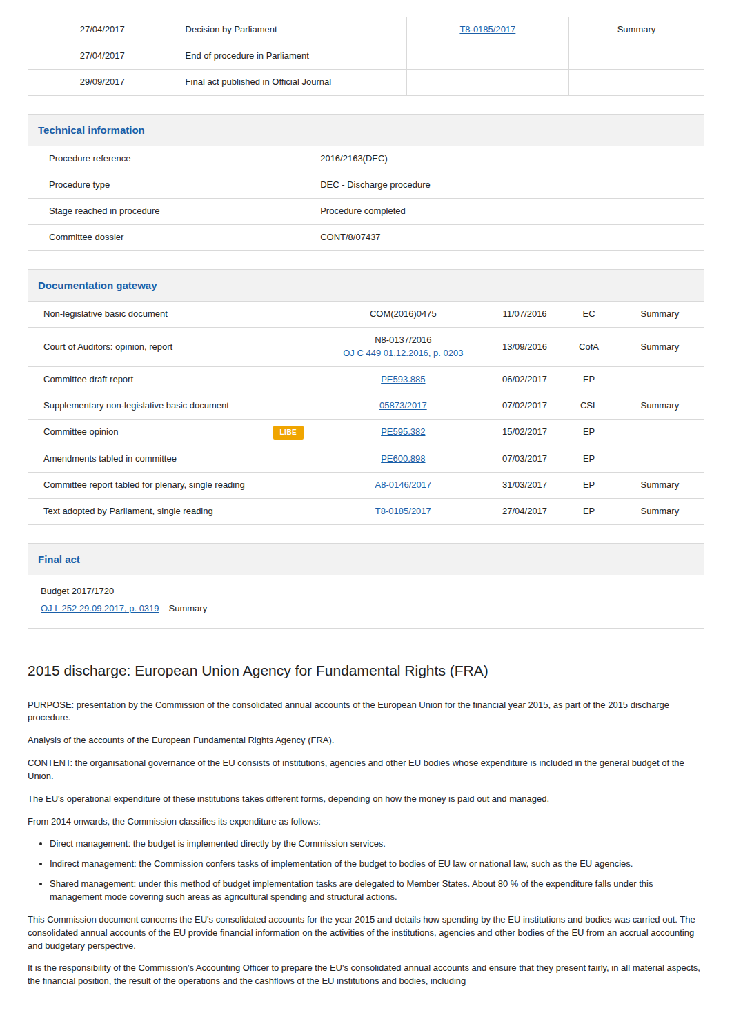| 27/04/2017 | Decision by Parliament | T8-0185/2017 | Summary |
| 27/04/2017 | End of procedure in Parliament | | |
| 29/09/2017 | Final act published in Official Journal | | |
Technical information
| Procedure reference | 2016/2163(DEC) |
| Procedure type | DEC - Discharge procedure |
| Stage reached in procedure | Procedure completed |
| Committee dossier | CONT/8/07437 |
Documentation gateway
| Non-legislative basic document | | COM(2016)0475 | 11/07/2016 | EC | Summary |
| Court of Auditors: opinion, report | | N8-0137/2016 OJ C 449 01.12.2016, p. 0203 | 13/09/2016 | CofA | Summary |
| Committee draft report | | PE593.885 | 06/02/2017 | EP | |
| Supplementary non-legislative basic document | | 05873/2017 | 07/02/2017 | CSL | Summary |
| Committee opinion | LIBE | PE595.382 | 15/02/2017 | EP | |
| Amendments tabled in committee | | PE600.898 | 07/03/2017 | EP | |
| Committee report tabled for plenary, single reading | | A8-0146/2017 | 31/03/2017 | EP | Summary |
| Text adopted by Parliament, single reading | | T8-0185/2017 | 27/04/2017 | EP | Summary |
Final act
Budget 2017/1720
OJ L 252 29.09.2017, p. 0319 Summary
2015 discharge: European Union Agency for Fundamental Rights (FRA)
PURPOSE: presentation by the Commission of the consolidated annual accounts of the European Union for the financial year 2015, as part of the 2015 discharge procedure.
Analysis of the accounts of the European Fundamental Rights Agency (FRA).
CONTENT: the organisational governance of the EU consists of institutions, agencies and other EU bodies whose expenditure is included in the general budget of the Union.
The EU's operational expenditure of these institutions takes different forms, depending on how the money is paid out and managed.
From 2014 onwards, the Commission classifies its expenditure as follows:
Direct management: the budget is implemented directly by the Commission services.
Indirect management: the Commission confers tasks of implementation of the budget to bodies of EU law or national law, such as the EU agencies.
Shared management: under this method of budget implementation tasks are delegated to Member States. About 80 % of the expenditure falls under this management mode covering such areas as agricultural spending and structural actions.
This Commission document concerns the EU's consolidated accounts for the year 2015 and details how spending by the EU institutions and bodies was carried out. The consolidated annual accounts of the EU provide financial information on the activities of the institutions, agencies and other bodies of the EU from an accrual accounting and budgetary perspective.
It is the responsibility of the Commission's Accounting Officer to prepare the EU's consolidated annual accounts and ensure that they present fairly, in all material aspects, the financial position, the result of the operations and the cashflows of the EU institutions and bodies, including